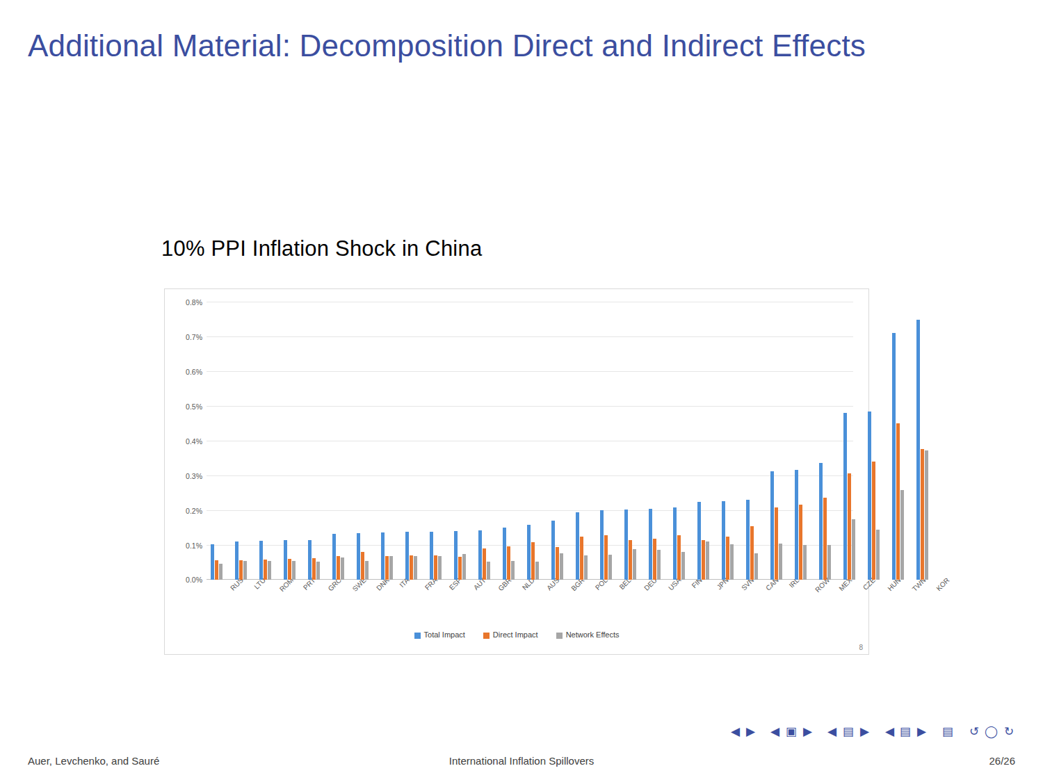Additional Material: Decomposition Direct and Indirect Effects
10% PPI Inflation Shock in China
0.8%
0.7%
0.6%
0.5%
0.4%
0.3%
0.2%
0.1%
0.0%
RUS
LTU
ROM
PRT
GRC
SWE
DNK
ITA
FRA
ESP
AUT
GBR
NLD
AUS
BGR
POL
BEL
DEU
USA
FIN
JPN
SVN
CAN
IRL
ROW
MEX
CZE
HUN
TWN
KOR
Total Impact Direct Impact Network Effects
8
◀ ▶ ◀ ▣ ▶ ◀ ▤ ▶ ◀ ▤ ▶ ▤ ↺ ◯ ↻
Auer, Levchenko, and Sauré
International Inflation Spillovers
26/26